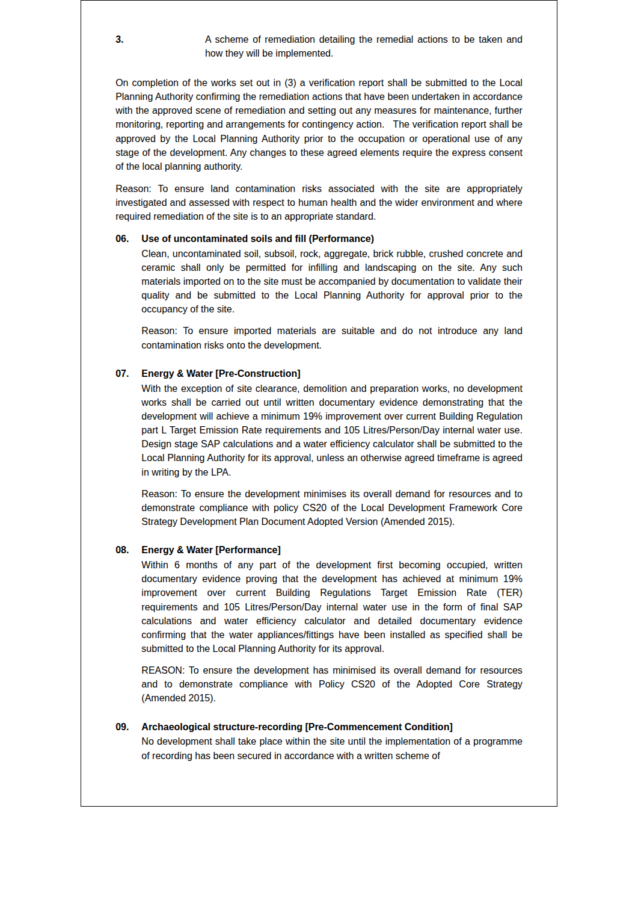3.
A scheme of remediation detailing the remedial actions to be taken and how they will be implemented.
On completion of the works set out in (3) a verification report shall be submitted to the Local Planning Authority confirming the remediation actions that have been undertaken in accordance with the approved scene of remediation and setting out any measures for maintenance, further monitoring, reporting and arrangements for contingency action. The verification report shall be approved by the Local Planning Authority prior to the occupation or operational use of any stage of the development. Any changes to these agreed elements require the express consent of the local planning authority.
Reason: To ensure land contamination risks associated with the site are appropriately investigated and assessed with respect to human health and the wider environment and where required remediation of the site is to an appropriate standard.
06.
Use of uncontaminated soils and fill (Performance)
Clean, uncontaminated soil, subsoil, rock, aggregate, brick rubble, crushed concrete and ceramic shall only be permitted for infilling and landscaping on the site. Any such materials imported on to the site must be accompanied by documentation to validate their quality and be submitted to the Local Planning Authority for approval prior to the occupancy of the site.
Reason: To ensure imported materials are suitable and do not introduce any land contamination risks onto the development.
07.
Energy & Water [Pre-Construction]
With the exception of site clearance, demolition and preparation works, no development works shall be carried out until written documentary evidence demonstrating that the development will achieve a minimum 19% improvement over current Building Regulation part L Target Emission Rate requirements and 105 Litres/Person/Day internal water use. Design stage SAP calculations and a water efficiency calculator shall be submitted to the Local Planning Authority for its approval, unless an otherwise agreed timeframe is agreed in writing by the LPA.
Reason: To ensure the development minimises its overall demand for resources and to demonstrate compliance with policy CS20 of the Local Development Framework Core Strategy Development Plan Document Adopted Version (Amended 2015).
08.
Energy & Water [Performance]
Within 6 months of any part of the development first becoming occupied, written documentary evidence proving that the development has achieved at minimum 19% improvement over current Building Regulations Target Emission Rate (TER) requirements and 105 Litres/Person/Day internal water use in the form of final SAP calculations and water efficiency calculator and detailed documentary evidence confirming that the water appliances/fittings have been installed as specified shall be submitted to the Local Planning Authority for its approval.
REASON: To ensure the development has minimised its overall demand for resources and to demonstrate compliance with Policy CS20 of the Adopted Core Strategy (Amended 2015).
09.
Archaeological structure-recording [Pre-Commencement Condition]
No development shall take place within the site until the implementation of a programme of recording has been secured in accordance with a written scheme of